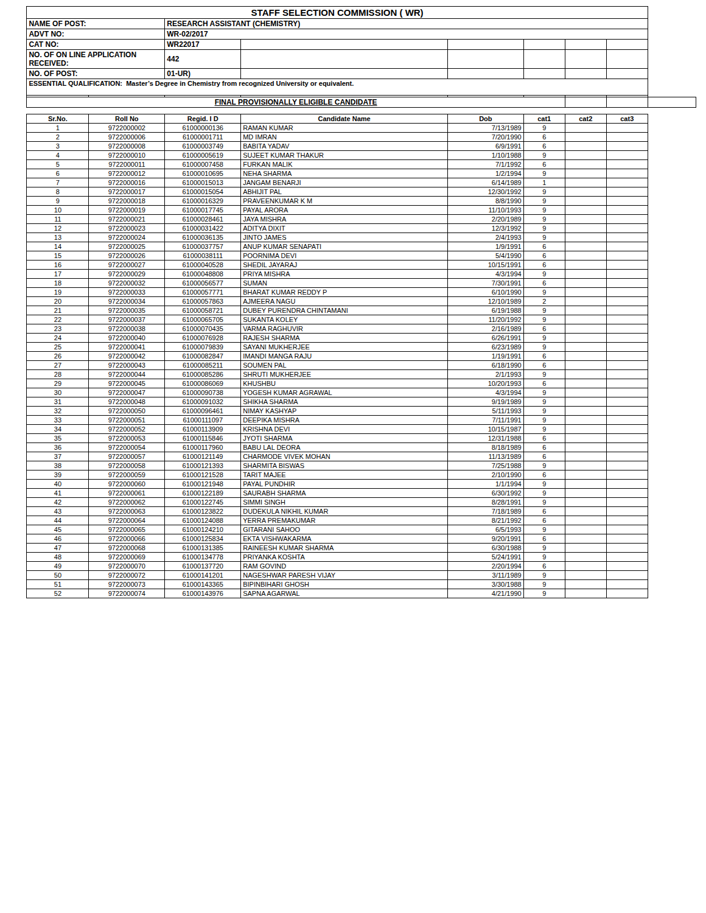| | STAFF SELECTION COMMISSION ( WR) | |
| | NAME OF POST: | RESEARCH ASSISTANT (CHEMISTRY) | |
| | ADVT NO: | WR-02/2017 | |
| | CAT NO: | WR22017 | | | | | | |
| | NO. OF ON LINE APPLICATION RECEIVED: | 442 | | | | | | |
| | NO. OF POST: | 01-UR) | | | | | | |
| | ESSENTIAL QUALIFICATION: Master’s Degree in Chemistry from recognized University or equivalent. | |
| | FINAL PROVISIONALLY ELIGIBLE CANDIDATE | | | | |
| | Sr.No. | Roll No | Regid. I D | Candidate Name | Dob | cat1 | cat2 | cat3 | |
| | 1 | 9722000002 | 61000000136 | RAMAN KUMAR | 7/13/1989 | 9 | | | |
| | 2 | 9722000006 | 61000001711 | MD IMRAN | 7/20/1990 | 6 | | | |
| | 3 | 9722000008 | 61000003749 | BABITA YADAV | 6/9/1991 | 6 | | | |
| | 4 | 9722000010 | 61000005619 | SUJEET KUMAR THAKUR | 1/10/1988 | 9 | | | |
| | 5 | 9722000011 | 61000007458 | FURKAN MALIK | 7/1/1992 | 6 | | | |
| | 6 | 9722000012 | 61000010695 | NEHA SHARMA | 1/2/1994 | 9 | | | |
| | 7 | 9722000016 | 61000015013 | JANGAM BENARJI | 6/14/1989 | 1 | | | |
| | 8 | 9722000017 | 61000015054 | ABHIJIT PAL | 12/30/1992 | 9 | | | |
| | 9 | 9722000018 | 61000016329 | PRAVEENKUMAR K M | 8/8/1990 | 9 | | | |
| | 10 | 9722000019 | 61000017745 | PAYAL ARORA | 11/10/1993 | 9 | | | |
| | 11 | 9722000021 | 61000028461 | JAYA MISHRA | 2/20/1989 | 9 | | | |
| | 12 | 9722000023 | 61000031422 | ADITYA DIXIT | 12/3/1992 | 9 | | | |
| | 13 | 9722000024 | 61000036135 | JINTO JAMES | 2/4/1993 | 9 | | | |
| | 14 | 9722000025 | 61000037757 | ANUP KUMAR SENAPATI | 1/9/1991 | 6 | | | |
| | 15 | 9722000026 | 61000038111 | POORNIMA DEVI | 5/4/1990 | 6 | | | |
| | 16 | 9722000027 | 61000040528 | SHEDIL JAYARAJ | 10/15/1991 | 6 | | | |
| | 17 | 9722000029 | 61000048808 | PRIYA MISHRA | 4/3/1994 | 9 | | | |
| | 18 | 9722000032 | 61000056577 | SUMAN | 7/30/1991 | 6 | | | |
| | 19 | 9722000033 | 61000057771 | BHARAT KUMAR REDDY P | 6/10/1990 | 9 | | | |
| | 20 | 9722000034 | 61000057863 | AJMEERA NAGU | 12/10/1989 | 2 | | | |
| | 21 | 9722000035 | 61000058721 | DUBEY PURENDRA CHINTAMANI | 6/19/1988 | 9 | | | |
| | 22 | 9722000037 | 61000065705 | SUKANTA KOLEY | 11/20/1992 | 9 | | | |
| | 23 | 9722000038 | 61000070435 | VARMA RAGHUVIR | 2/16/1989 | 6 | | | |
| | 24 | 9722000040 | 61000076928 | RAJESH SHARMA | 6/26/1991 | 9 | | | |
| | 25 | 9722000041 | 61000079839 | SAYANI MUKHERJEE | 6/23/1989 | 9 | | | |
| | 26 | 9722000042 | 61000082847 | IMANDI MANGA RAJU | 1/19/1991 | 6 | | | |
| | 27 | 9722000043 | 61000085211 | SOUMEN PAL | 6/18/1990 | 6 | | | |
| | 28 | 9722000044 | 61000085286 | SHRUTI MUKHERJEE | 2/1/1993 | 9 | | | |
| | 29 | 9722000045 | 61000086069 | KHUSHBU | 10/20/1993 | 6 | | | |
| | 30 | 9722000047 | 61000090738 | YOGESH KUMAR AGRAWAL | 4/3/1994 | 9 | | | |
| | 31 | 9722000048 | 61000091032 | SHIKHA SHARMA | 9/19/1989 | 9 | | | |
| | 32 | 9722000050 | 61000096461 | NIMAY KASHYAP | 5/11/1993 | 9 | | | |
| | 33 | 9722000051 | 61000111097 | DEEPIKA MISHRA | 7/11/1991 | 9 | | | |
| | 34 | 9722000052 | 61000113909 | KRISHNA DEVI | 10/15/1987 | 9 | | | |
| | 35 | 9722000053 | 61000115846 | JYOTI SHARMA | 12/31/1988 | 6 | | | |
| | 36 | 9722000054 | 61000117960 | BABU LAL DEORA | 8/18/1989 | 6 | | | |
| | 37 | 9722000057 | 61000121149 | CHARMODE VIVEK MOHAN | 11/13/1989 | 6 | | | |
| | 38 | 9722000058 | 61000121393 | SHARMITA BISWAS | 7/25/1988 | 9 | | | |
| | 39 | 9722000059 | 61000121528 | TARIT MAJEE | 2/10/1990 | 6 | | | |
| | 40 | 9722000060 | 61000121948 | PAYAL PUNDHIR | 1/1/1994 | 9 | | | |
| | 41 | 9722000061 | 61000122189 | SAURABH SHARMA | 6/30/1992 | 9 | | | |
| | 42 | 9722000062 | 61000122745 | SIMMI SINGH | 8/28/1991 | 9 | | | |
| | 43 | 9722000063 | 61000123822 | DUDEKULA NIKHIL KUMAR | 7/18/1989 | 6 | | | |
| | 44 | 9722000064 | 61000124088 | YERRA PREMAKUMAR | 8/21/1992 | 6 | | | |
| | 45 | 9722000065 | 61000124210 | GITARANI SAHOO | 6/5/1993 | 9 | | | |
| | 46 | 9722000066 | 61000125834 | EKTA VISHWAKARMA | 9/20/1991 | 6 | | | |
| | 47 | 9722000068 | 61000131385 | RAINEESH KUMAR SHARMA | 6/30/1988 | 9 | | | |
| | 48 | 9722000069 | 61000134778 | PRIYANKA KOSHTA | 5/24/1991 | 9 | | | |
| | 49 | 9722000070 | 61000137720 | RAM GOVIND | 2/20/1994 | 6 | | | |
| | 50 | 9722000072 | 61000141201 | NAGESHWAR PARESH VIJAY | 3/11/1989 | 9 | | | |
| | 51 | 9722000073 | 61000143365 | BIPINBIHARI GHOSH | 3/30/1988 | 9 | | | |
| | 52 | 9722000074 | 61000143976 | SAPNA AGARWAL | 4/21/1990 | 9 | | | |